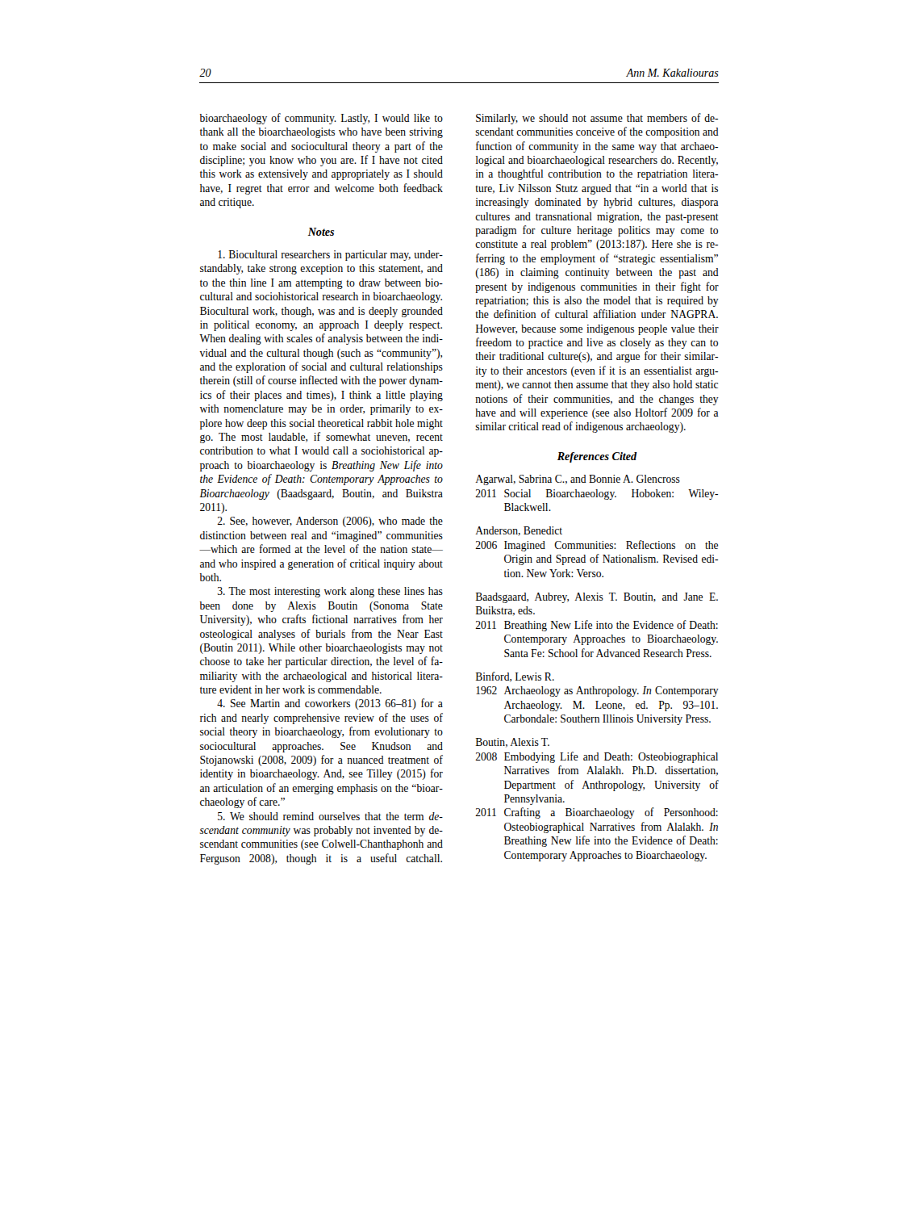20 Ann M. Kakaliouras
bioarchaeology of community. Lastly, I would like to thank all the bioarchaeologists who have been striving to make social and sociocultural theory a part of the discipline; you know who you are. If I have not cited this work as extensively and appropriately as I should have, I regret that error and welcome both feedback and critique.
Notes
1. Biocultural researchers in particular may, understandably, take strong exception to this statement, and to the thin line I am attempting to draw between biocultural and sociohistorical research in bioarchaeology. Biocultural work, though, was and is deeply grounded in political economy, an approach I deeply respect. When dealing with scales of analysis between the individual and the cultural though (such as “community”), and the exploration of social and cultural relationships therein (still of course inflected with the power dynamics of their places and times), I think a little playing with nomenclature may be in order, primarily to explore how deep this social theoretical rabbit hole might go. The most laudable, if somewhat uneven, recent contribution to what I would call a sociohistorical approach to bioarchaeology is Breathing New Life into the Evidence of Death: Contemporary Approaches to Bioarchaeology (Baadsgaard, Boutin, and Buikstra 2011).
2. See, however, Anderson (2006), who made the distinction between real and “imagined” communities—which are formed at the level of the nation state—and who inspired a generation of critical inquiry about both.
3. The most interesting work along these lines has been done by Alexis Boutin (Sonoma State University), who crafts fictional narratives from her osteological analyses of burials from the Near East (Boutin 2011). While other bioarchaeologists may not choose to take her particular direction, the level of familiarity with the archaeological and historical literature evident in her work is commendable.
4. See Martin and coworkers (2013 66–81) for a rich and nearly comprehensive review of the uses of social theory in bioarchaeology, from evolutionary to sociocultural approaches. See Knudson and Stojanowski (2008, 2009) for a nuanced treatment of identity in bioarchaeology. And, see Tilley (2015) for an articulation of an emerging emphasis on the “bioarchaeology of care.”
5. We should remind ourselves that the term descendant community was probably not invented by descendant communities (see Colwell-Chanthaphonh and Ferguson 2008), though it is a useful catchall. Similarly, we should not assume that members of descendant communities conceive of the composition and function of community in the same way that archaeological and bioarchaeological researchers do. Recently, in a thoughtful contribution to the repatriation literature, Liv Nilsson Stutz argued that “in a world that is increasingly dominated by hybrid cultures, diaspora cultures and transnational migration, the past-present paradigm for culture heritage politics may come to constitute a real problem” (2013:187). Here she is referring to the employment of “strategic essentialism” (186) in claiming continuity between the past and present by indigenous communities in their fight for repatriation; this is also the model that is required by the definition of cultural affiliation under NAGPRA. However, because some indigenous people value their freedom to practice and live as closely as they can to their traditional culture(s), and argue for their similarity to their ancestors (even if it is an essentialist argument), we cannot then assume that they also hold static notions of their communities, and the changes they have and will experience (see also Holtorf 2009 for a similar critical read of indigenous archaeology).
References Cited
Agarwal, Sabrina C., and Bonnie A. Glencross 2011 Social Bioarchaeology. Hoboken: Wiley-Blackwell.
Anderson, Benedict 2006 Imagined Communities: Reflections on the Origin and Spread of Nationalism. Revised edition. New York: Verso.
Baadsgaard, Aubrey, Alexis T. Boutin, and Jane E. Buikstra, eds. 2011 Breathing New Life into the Evidence of Death: Contemporary Approaches to Bioarchaeology. Santa Fe: School for Advanced Research Press.
Binford, Lewis R. 1962 Archaeology as Anthropology. In Contemporary Archaeology. M. Leone, ed. Pp. 93–101. Carbondale: Southern Illinois University Press.
Boutin, Alexis T. 2008 Embodying Life and Death: Osteobiographical Narratives from Alalakh. Ph.D. dissertation, Department of Anthropology, University of Pennsylvania. 2011 Crafting a Bioarchaeology of Personhood: Osteobiographical Narratives from Alalakh. In Breathing New life into the Evidence of Death: Contemporary Approaches to Bioarchaeology.